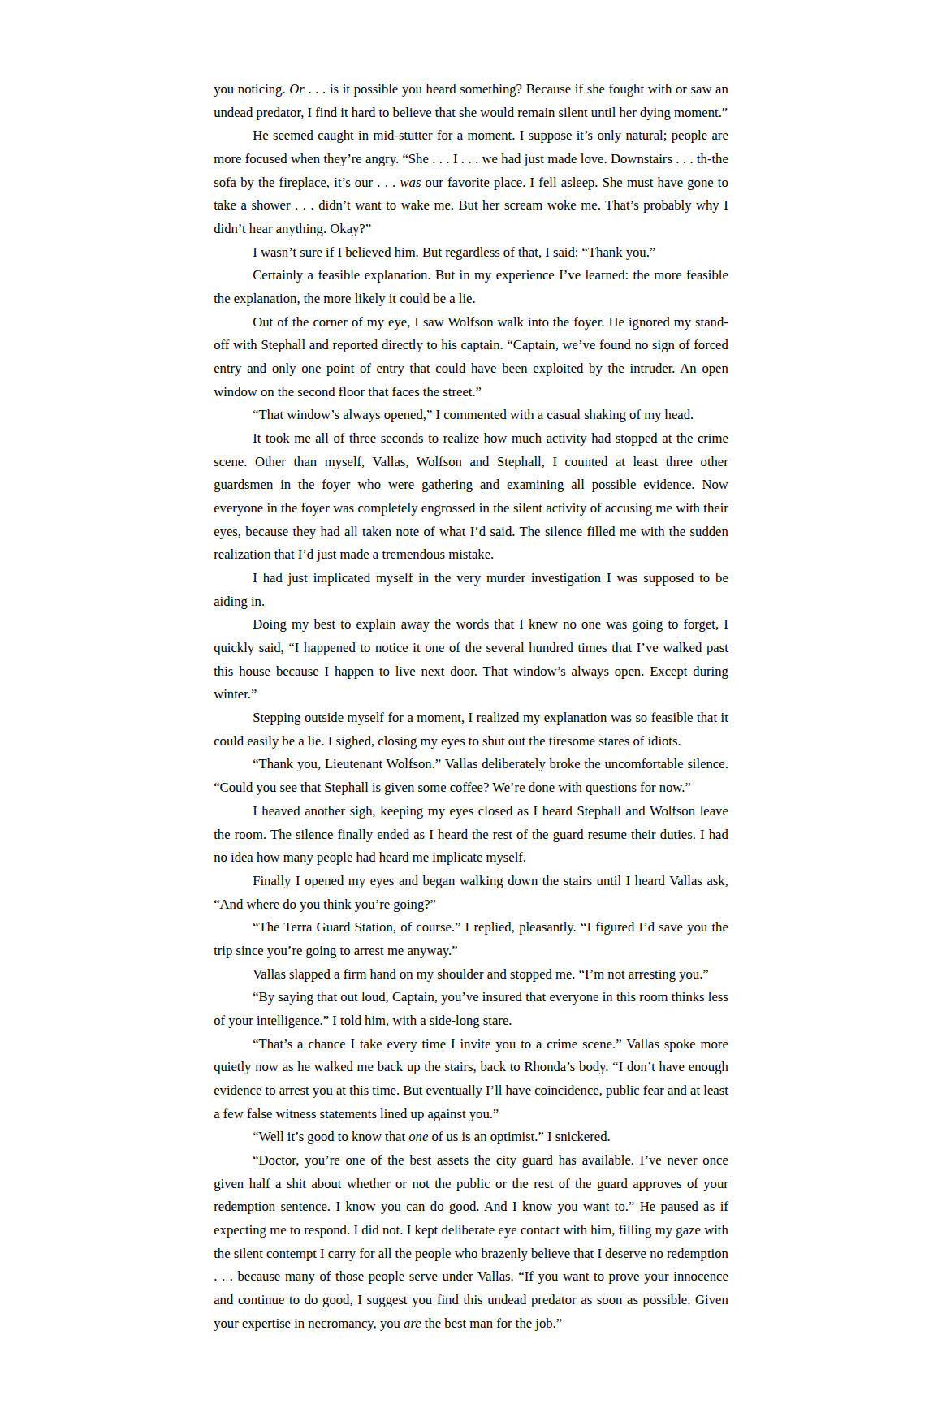you noticing. Or . . . is it possible you heard something? Because if she fought with or saw an undead predator, I find it hard to believe that she would remain silent until her dying moment.”
He seemed caught in mid-stutter for a moment. I suppose it’s only natural; people are more focused when they’re angry. “She . . . I . . . we had just made love. Downstairs . . . th-the sofa by the fireplace, it’s our . . . was our favorite place. I fell asleep. She must have gone to take a shower . . . didn’t want to wake me. But her scream woke me. That’s probably why I didn’t hear anything. Okay?”
I wasn’t sure if I believed him. But regardless of that, I said: “Thank you.”
Certainly a feasible explanation. But in my experience I’ve learned: the more feasible the explanation, the more likely it could be a lie.
Out of the corner of my eye, I saw Wolfson walk into the foyer. He ignored my stand-off with Stephall and reported directly to his captain. “Captain, we’ve found no sign of forced entry and only one point of entry that could have been exploited by the intruder. An open window on the second floor that faces the street.”
“That window’s always opened,” I commented with a casual shaking of my head.
It took me all of three seconds to realize how much activity had stopped at the crime scene. Other than myself, Vallas, Wolfson and Stephall, I counted at least three other guardsmen in the foyer who were gathering and examining all possible evidence. Now everyone in the foyer was completely engrossed in the silent activity of accusing me with their eyes, because they had all taken note of what I’d said. The silence filled me with the sudden realization that I’d just made a tremendous mistake.
I had just implicated myself in the very murder investigation I was supposed to be aiding in.
Doing my best to explain away the words that I knew no one was going to forget, I quickly said, “I happened to notice it one of the several hundred times that I’ve walked past this house because I happen to live next door. That window’s always open. Except during winter.”
Stepping outside myself for a moment, I realized my explanation was so feasible that it could easily be a lie. I sighed, closing my eyes to shut out the tiresome stares of idiots.
“Thank you, Lieutenant Wolfson.” Vallas deliberately broke the uncomfortable silence. “Could you see that Stephall is given some coffee? We’re done with questions for now.”
I heaved another sigh, keeping my eyes closed as I heard Stephall and Wolfson leave the room. The silence finally ended as I heard the rest of the guard resume their duties. I had no idea how many people had heard me implicate myself.
Finally I opened my eyes and began walking down the stairs until I heard Vallas ask, “And where do you think you’re going?”
“The Terra Guard Station, of course.” I replied, pleasantly. “I figured I’d save you the trip since you’re going to arrest me anyway.”
Vallas slapped a firm hand on my shoulder and stopped me. “I’m not arresting you.”
“By saying that out loud, Captain, you’ve insured that everyone in this room thinks less of your intelligence.” I told him, with a side-long stare.
“That’s a chance I take every time I invite you to a crime scene.” Vallas spoke more quietly now as he walked me back up the stairs, back to Rhonda’s body. “I don’t have enough evidence to arrest you at this time. But eventually I’ll have coincidence, public fear and at least a few false witness statements lined up against you.”
“Well it’s good to know that one of us is an optimist.” I snickered.
“Doctor, you’re one of the best assets the city guard has available. I’ve never once given half a shit about whether or not the public or the rest of the guard approves of your redemption sentence. I know you can do good. And I know you want to.” He paused as if expecting me to respond. I did not. I kept deliberate eye contact with him, filling my gaze with the silent contempt I carry for all the people who brazenly believe that I deserve no redemption . . . because many of those people serve under Vallas. “If you want to prove your innocence and continue to do good, I suggest you find this undead predator as soon as possible. Given your expertise in necromancy, you are the best man for the job.”